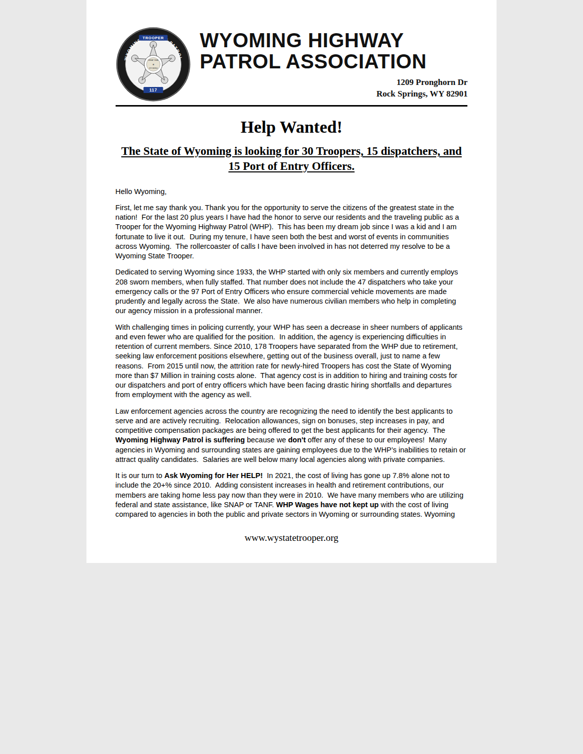WYOMING HIGHWAY PATROL ASSOCIATION GREAT SEAL WYOMING ★ TROOPER 117
WYOMING HIGHWAY PATROL ASSOCIATION
1209 Pronghorn Dr
Rock Springs, WY 82901
Help Wanted!
The State of Wyoming is looking for 30 Troopers, 15 dispatchers, and 15 Port of Entry Officers.
Hello Wyoming,
First, let me say thank you. Thank you for the opportunity to serve the citizens of the greatest state in the nation! For the last 20 plus years I have had the honor to serve our residents and the traveling public as a Trooper for the Wyoming Highway Patrol (WHP). This has been my dream job since I was a kid and I am fortunate to live it out. During my tenure, I have seen both the best and worst of events in communities across Wyoming. The rollercoaster of calls I have been involved in has not deterred my resolve to be a Wyoming State Trooper.
Dedicated to serving Wyoming since 1933, the WHP started with only six members and currently employs 208 sworn members, when fully staffed. That number does not include the 47 dispatchers who take your emergency calls or the 97 Port of Entry Officers who ensure commercial vehicle movements are made prudently and legally across the State. We also have numerous civilian members who help in completing our agency mission in a professional manner.
With challenging times in policing currently, your WHP has seen a decrease in sheer numbers of applicants and even fewer who are qualified for the position. In addition, the agency is experiencing difficulties in retention of current members. Since 2010, 178 Troopers have separated from the WHP due to retirement, seeking law enforcement positions elsewhere, getting out of the business overall, just to name a few reasons. From 2015 until now, the attrition rate for newly-hired Troopers has cost the State of Wyoming more than $7 Million in training costs alone. That agency cost is in addition to hiring and training costs for our dispatchers and port of entry officers which have been facing drastic hiring shortfalls and departures from employment with the agency as well.
Law enforcement agencies across the country are recognizing the need to identify the best applicants to serve and are actively recruiting. Relocation allowances, sign on bonuses, step increases in pay, and competitive compensation packages are being offered to get the best applicants for their agency. The Wyoming Highway Patrol is suffering because we don't offer any of these to our employees! Many agencies in Wyoming and surrounding states are gaining employees due to the WHP’s inabilities to retain or attract quality candidates. Salaries are well below many local agencies along with private companies.
It is our turn to Ask Wyoming for Her HELP! In 2021, the cost of living has gone up 7.8% alone not to include the 20+% since 2010. Adding consistent increases in health and retirement contributions, our members are taking home less pay now than they were in 2010. We have many members who are utilizing federal and state assistance, like SNAP or TANF. WHP Wages have not kept up with the cost of living compared to agencies in both the public and private sectors in Wyoming or surrounding states. Wyoming
www.wystatetrooper.org